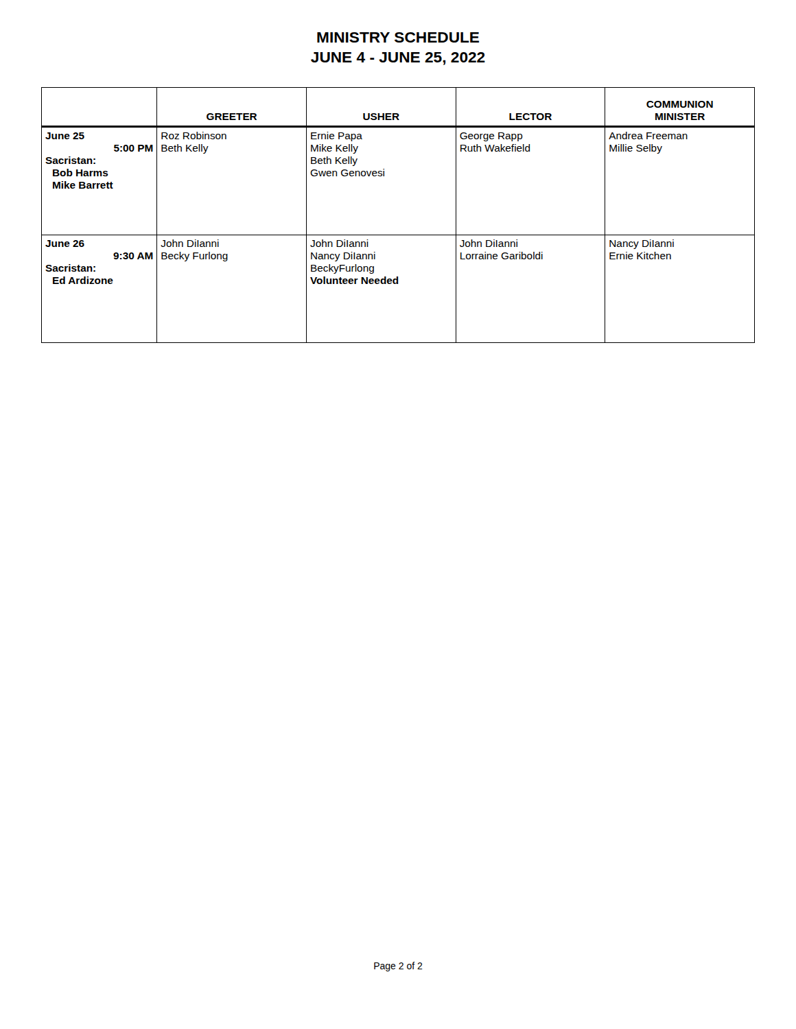MINISTRY SCHEDULE
JUNE 4 - JUNE 25, 2022
| | GREETER | USHER | LECTOR | COMMUNION MINISTER |
| --- | --- | --- | --- | --- |
| June 25 5:00 PM Sacristan: Bob Harms Mike Barrett | Roz Robinson Beth Kelly | Ernie Papa Mike Kelly Beth Kelly Gwen Genovesi | George Rapp Ruth Wakefield | Andrea Freeman Millie Selby |
| June 26 9:30 AM Sacristan: Ed Ardizone | John DiIanni Becky Furlong | John DiIanni Nancy DiIanni BeckyFurlong Volunteer Needed | John DiIanni Lorraine Gariboldi | Nancy DiIanni Ernie Kitchen |
Page 2 of 2